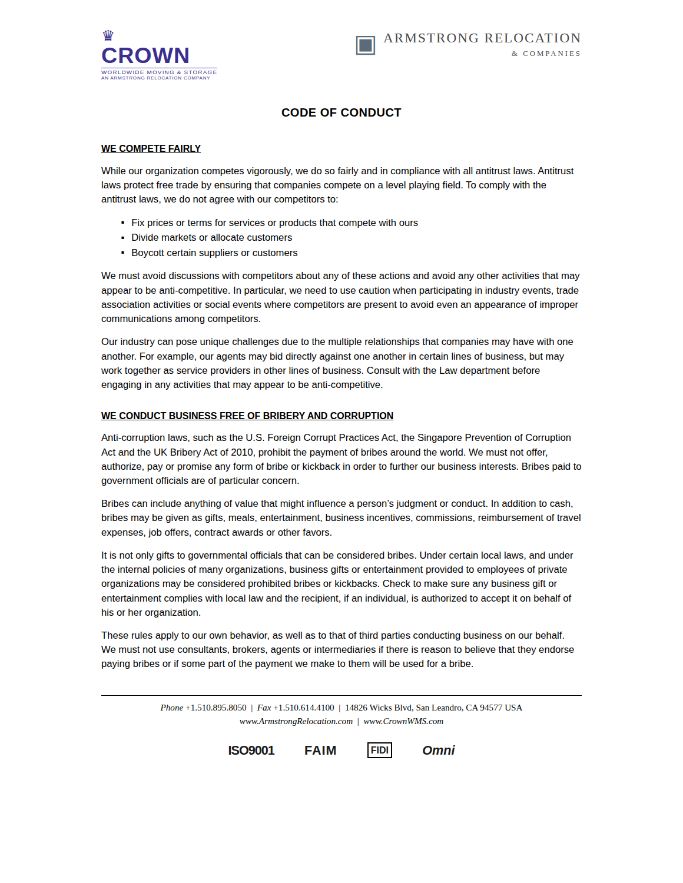♛
CROWN
WORLDWIDE MOVING & STORAGE
AN ARMSTRONG RELOCATION COMPANY
▣
ARMSTRONG RELOCATION
& COMPANIES
CODE OF CONDUCT
WE COMPETE FAIRLY
While our organization competes vigorously, we do so fairly and in compliance with all antitrust laws. Antitrust laws protect free trade by ensuring that companies compete on a level playing field. To comply with the antitrust laws, we do not agree with our competitors to:
Fix prices or terms for services or products that compete with ours
Divide markets or allocate customers
Boycott certain suppliers or customers
We must avoid discussions with competitors about any of these actions and avoid any other activities that may appear to be anti-competitive. In particular, we need to use caution when participating in industry events, trade association activities or social events where competitors are present to avoid even an appearance of improper communications among competitors.
Our industry can pose unique challenges due to the multiple relationships that companies may have with one another. For example, our agents may bid directly against one another in certain lines of business, but may work together as service providers in other lines of business. Consult with the Law department before engaging in any activities that may appear to be anti-competitive.
WE CONDUCT BUSINESS FREE OF BRIBERY AND CORRUPTION
Anti-corruption laws, such as the U.S. Foreign Corrupt Practices Act, the Singapore Prevention of Corruption Act and the UK Bribery Act of 2010, prohibit the payment of bribes around the world. We must not offer, authorize, pay or promise any form of bribe or kickback in order to further our business interests. Bribes paid to government officials are of particular concern.
Bribes can include anything of value that might influence a person’s judgment or conduct. In addition to cash, bribes may be given as gifts, meals, entertainment, business incentives, commissions, reimbursement of travel expenses, job offers, contract awards or other favors.
It is not only gifts to governmental officials that can be considered bribes. Under certain local laws, and under the internal policies of many organizations, business gifts or entertainment provided to employees of private organizations may be considered prohibited bribes or kickbacks. Check to make sure any business gift or entertainment complies with local law and the recipient, if an individual, is authorized to accept it on behalf of his or her organization.
These rules apply to our own behavior, as well as to that of third parties conducting business on our behalf. We must not use consultants, brokers, agents or intermediaries if there is reason to believe that they endorse paying bribes or if some part of the payment we make to them will be used for a bribe.
Phone +1.510.895.8050 | Fax +1.510.614.4100 | 14826 Wicks Blvd, San Leandro, CA 94577 USA
www.ArmstrongRelocation.com | www.CrownWMS.com
ISO9001 FAIM FIDI Omni